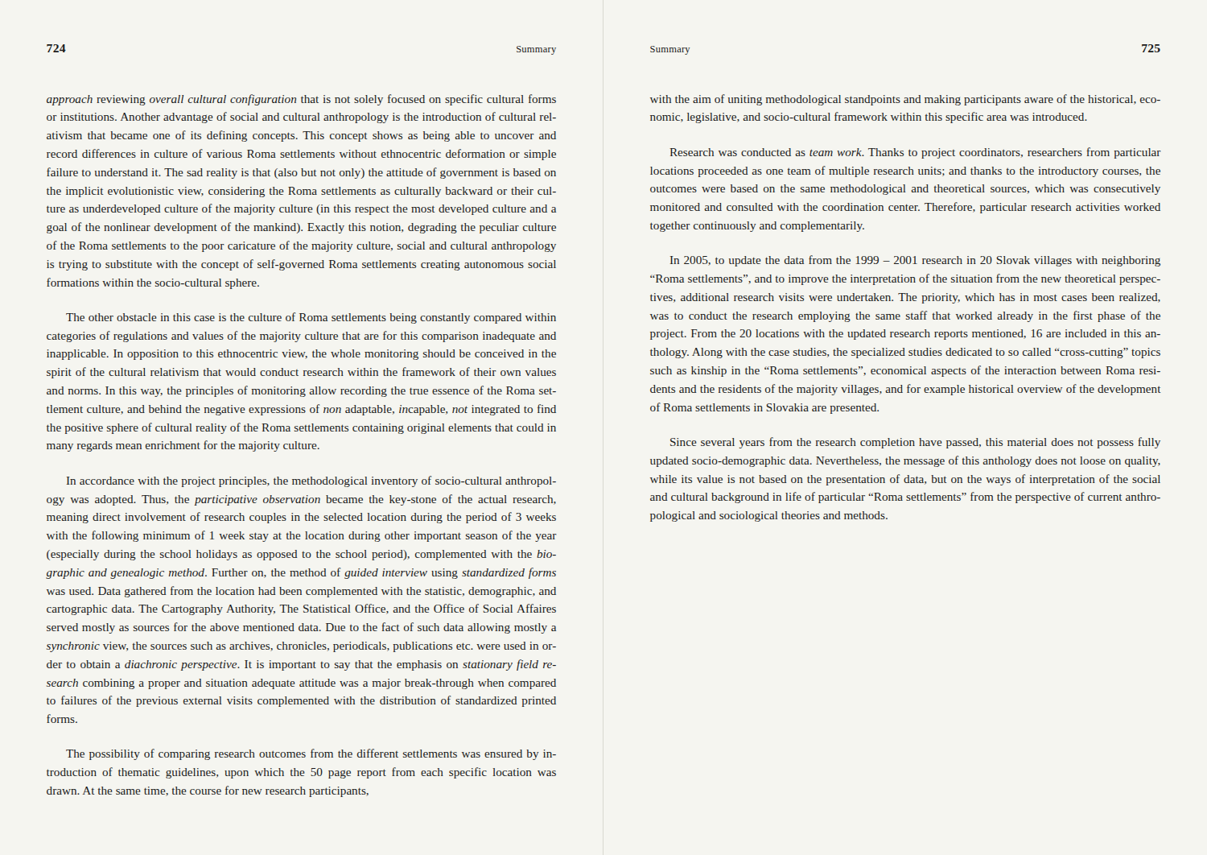724 Summary
approach reviewing overall cultural configuration that is not solely focused on specific cultural forms or institutions. Another advantage of social and cultural anthropology is the introduction of cultural relativism that became one of its defining concepts. This concept shows as being able to uncover and record differences in culture of various Roma settlements without ethnocentric deformation or simple failure to understand it. The sad reality is that (also but not only) the attitude of government is based on the implicit evolutionistic view, considering the Roma settlements as culturally backward or their culture as underdeveloped culture of the majority culture (in this respect the most developed culture and a goal of the nonlinear development of the mankind). Exactly this notion, degrading the peculiar culture of the Roma settlements to the poor caricature of the majority culture, social and cultural anthropology is trying to substitute with the concept of self-governed Roma settlements creating autonomous social formations within the socio-cultural sphere.
The other obstacle in this case is the culture of Roma settlements being constantly compared within categories of regulations and values of the majority culture that are for this comparison inadequate and inapplicable. In opposition to this ethnocentric view, the whole monitoring should be conceived in the spirit of the cultural relativism that would conduct research within the framework of their own values and norms. In this way, the principles of monitoring allow recording the true essence of the Roma settlement culture, and behind the negative expressions of non adaptable, incapable, not integrated to find the positive sphere of cultural reality of the Roma settlements containing original elements that could in many regards mean enrichment for the majority culture.
In accordance with the project principles, the methodological inventory of socio-cultural anthropology was adopted. Thus, the participative observation became the key-stone of the actual research, meaning direct involvement of research couples in the selected location during the period of 3 weeks with the following minimum of 1 week stay at the location during other important season of the year (especially during the school holidays as opposed to the school period), complemented with the biographic and genealogic method. Further on, the method of guided interview using standardized forms was used. Data gathered from the location had been complemented with the statistic, demographic, and cartographic data. The Cartography Authority, The Statistical Office, and the Office of Social Affaires served mostly as sources for the above mentioned data. Due to the fact of such data allowing mostly a synchronic view, the sources such as archives, chronicles, periodicals, publications etc. were used in order to obtain a diachronic perspective. It is important to say that the emphasis on stationary field research combining a proper and situation adequate attitude was a major break-through when compared to failures of the previous external visits complemented with the distribution of standardized printed forms.
The possibility of comparing research outcomes from the different settlements was ensured by introduction of thematic guidelines, upon which the 50 page report from each specific location was drawn. At the same time, the course for new research participants,
Summary 725
with the aim of uniting methodological standpoints and making participants aware of the historical, economic, legislative, and socio-cultural framework within this specific area was introduced.
Research was conducted as team work. Thanks to project coordinators, researchers from particular locations proceeded as one team of multiple research units; and thanks to the introductory courses, the outcomes were based on the same methodological and theoretical sources, which was consecutively monitored and consulted with the coordination center. Therefore, particular research activities worked together continuously and complementarily.
In 2005, to update the data from the 1999 – 2001 research in 20 Slovak villages with neighboring “Roma settlements”, and to improve the interpretation of the situation from the new theoretical perspectives, additional research visits were undertaken. The priority, which has in most cases been realized, was to conduct the research employing the same staff that worked already in the first phase of the project. From the 20 locations with the updated research reports mentioned, 16 are included in this anthology. Along with the case studies, the specialized studies dedicated to so called “cross-cutting” topics such as kinship in the “Roma settlements”, economical aspects of the interaction between Roma residents and the residents of the majority villages, and for example historical overview of the development of Roma settlements in Slovakia are presented.
Since several years from the research completion have passed, this material does not possess fully updated socio-demographic data. Nevertheless, the message of this anthology does not loose on quality, while its value is not based on the presentation of data, but on the ways of interpretation of the social and cultural background in life of particular “Roma settlements” from the perspective of current anthropological and sociological theories and methods.